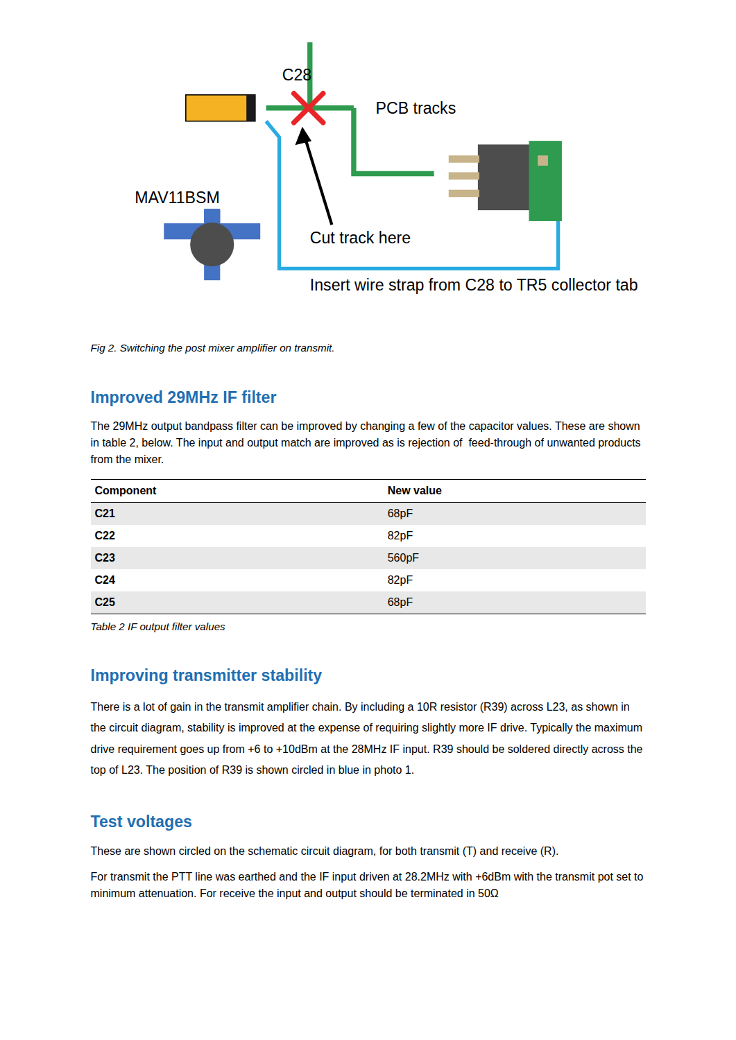C28 PCB tracks Cut track here MAV11BSM Insert wire strap from C28 to TR5 collector tab
Fig 2. Switching the post mixer amplifier on transmit.
Improved 29MHz IF filter
The 29MHz output bandpass filter can be improved by changing a few of the capacitor values. These are shown in table 2, below. The input and output match are improved as is rejection of feed-through of unwanted products from the mixer.
| Component | New value |
| --- | --- |
| C21 | 68pF |
| C22 | 82pF |
| C23 | 560pF |
| C24 | 82pF |
| C25 | 68pF |
Table 2 IF output filter values
Improving transmitter stability
There is a lot of gain in the transmit amplifier chain. By including a 10R resistor (R39) across L23, as shown in the circuit diagram, stability is improved at the expense of requiring slightly more IF drive. Typically the maximum drive requirement goes up from +6 to +10dBm at the 28MHz IF input. R39 should be soldered directly across the top of L23. The position of R39 is shown circled in blue in photo 1.
Test voltages
These are shown circled on the schematic circuit diagram, for both transmit (T) and receive (R).
For transmit the PTT line was earthed and the IF input driven at 28.2MHz with +6dBm with the transmit pot set to minimum attenuation. For receive the input and output should be terminated in 50Ω